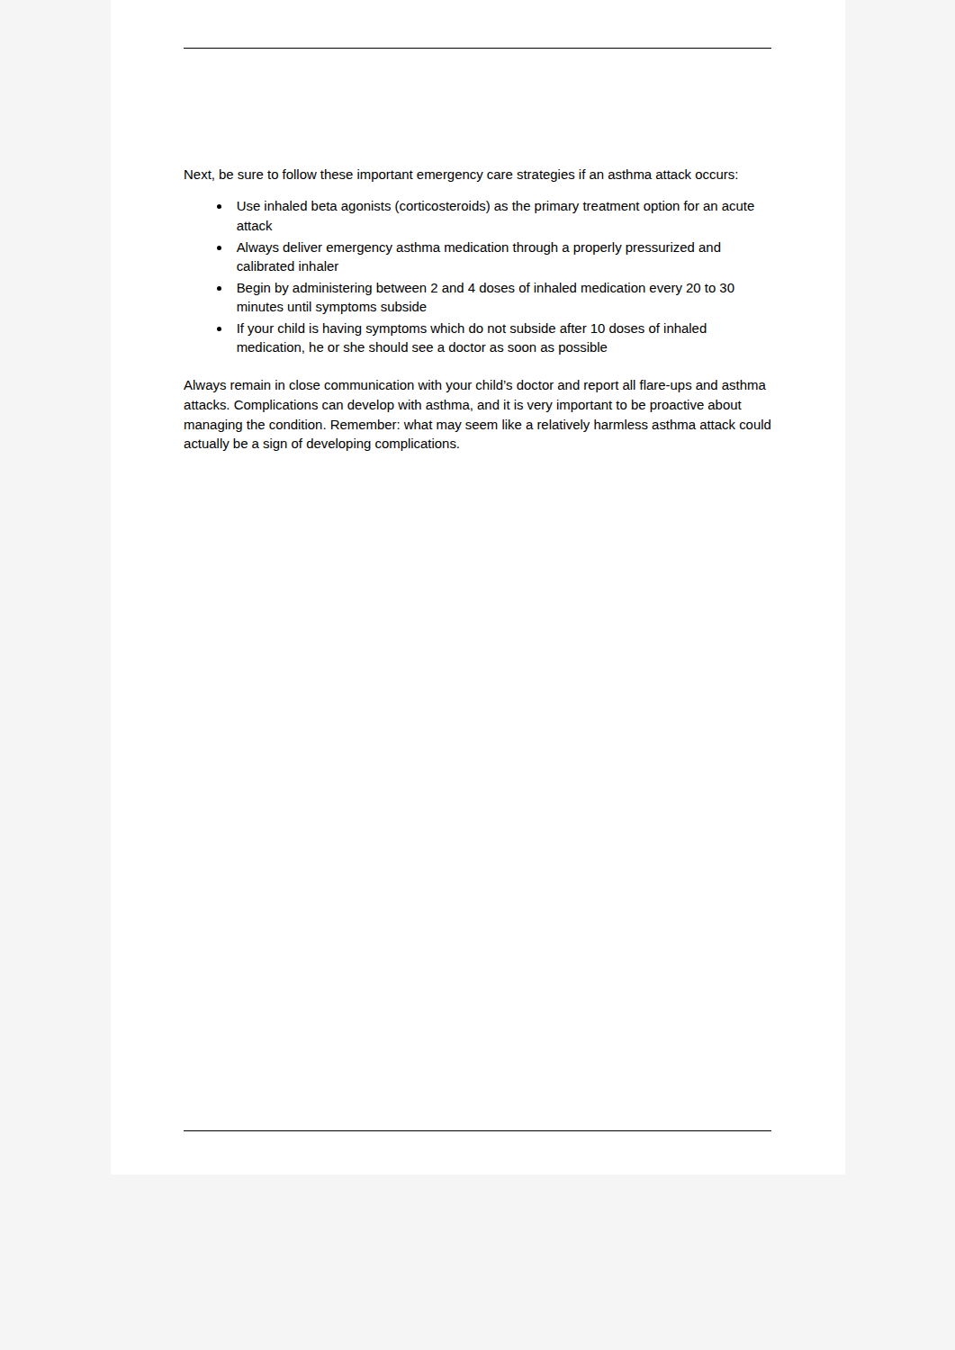Next, be sure to follow these important emergency care strategies if an asthma attack occurs:
Use inhaled beta agonists (corticosteroids) as the primary treatment option for an acute attack
Always deliver emergency asthma medication through a properly pressurized and calibrated inhaler
Begin by administering between 2 and 4 doses of inhaled medication every 20 to 30 minutes until symptoms subside
If your child is having symptoms which do not subside after 10 doses of inhaled medication, he or she should see a doctor as soon as possible
Always remain in close communication with your child’s doctor and report all flare-ups and asthma attacks. Complications can develop with asthma, and it is very important to be proactive about managing the condition. Remember: what may seem like a relatively harmless asthma attack could actually be a sign of developing complications.